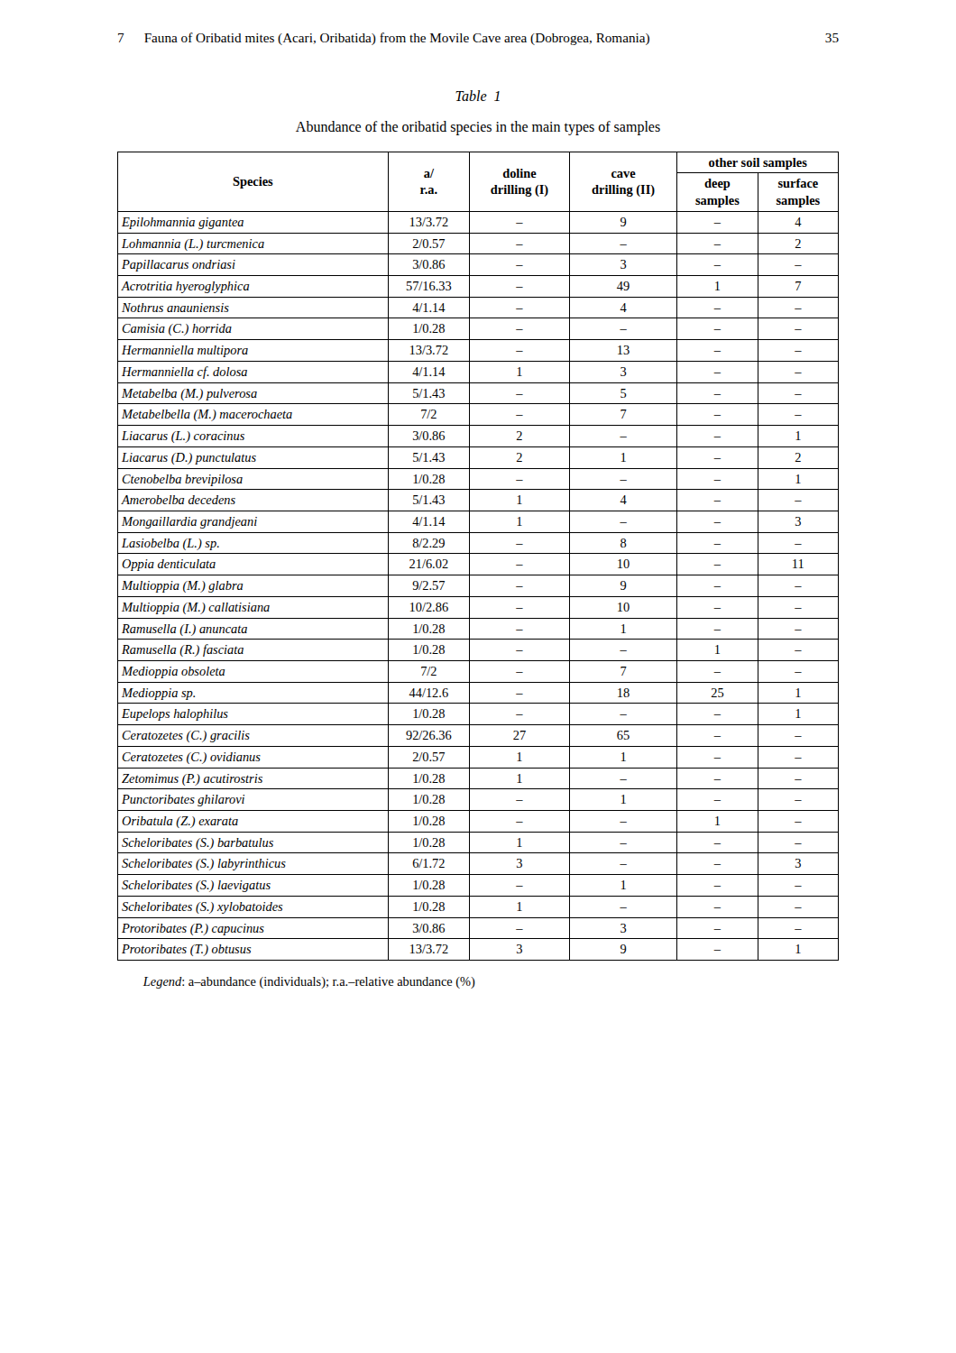7 Fauna of Oribatid mites (Acari, Oribatida) from the Movile Cave area (Dobrogea, Romania) 35
Table 1
Abundance of the oribatid species in the main types of samples
| Species | a/ r.a. | doline drilling (I) | cave drilling (II) | other soil samples |
| --- | --- | --- | --- | --- |
| deep samples | surface samples |
| Epilohmannia gigantea | 13/3.72 | – | 9 | – | 4 |
| Lohmannia (L.) turcmenica | 2/0.57 | – | – | – | 2 |
| Papillacarus ondriasi | 3/0.86 | – | 3 | – | – |
| Acrotritia hyeroglyphica | 57/16.33 | – | 49 | 1 | 7 |
| Nothrus anauniensis | 4/1.14 | – | 4 | – | – |
| Camisia (C.) horrida | 1/0.28 | – | – | – | – |
| Hermanniella multipora | 13/3.72 | – | 13 | – | – |
| Hermanniella cf. dolosa | 4/1.14 | 1 | 3 | – | – |
| Metabelba (M.) pulverosa | 5/1.43 | – | 5 | – | – |
| Metabelbella (M.) macerochaeta | 7/2 | – | 7 | – | – |
| Liacarus (L.) coracinus | 3/0.86 | 2 | – | – | 1 |
| Liacarus (D.) punctulatus | 5/1.43 | 2 | 1 | – | 2 |
| Ctenobelba brevipilosa | 1/0.28 | – | – | – | 1 |
| Amerobelba decedens | 5/1.43 | 1 | 4 | – | – |
| Mongaillardia grandjeani | 4/1.14 | 1 | – | – | 3 |
| Lasiobelba (L.) sp. | 8/2.29 | – | 8 | – | – |
| Oppia denticulata | 21/6.02 | – | 10 | – | 11 |
| Multioppia (M.) glabra | 9/2.57 | – | 9 | – | – |
| Multioppia (M.) callatisiana | 10/2.86 | – | 10 | – | – |
| Ramusella (I.) anuncata | 1/0.28 | – | 1 | – | – |
| Ramusella (R.) fasciata | 1/0.28 | – | – | 1 | – |
| Medioppia obsoleta | 7/2 | – | 7 | – | – |
| Medioppia sp. | 44/12.6 | – | 18 | 25 | 1 |
| Eupelops halophilus | 1/0.28 | – | – | – | 1 |
| Ceratozetes (C.) gracilis | 92/26.36 | 27 | 65 | – | – |
| Ceratozetes (C.) ovidianus | 2/0.57 | 1 | 1 | – | – |
| Zetomimus (P.) acutirostris | 1/0.28 | 1 | – | – | – |
| Punctoribates ghilarovi | 1/0.28 | – | 1 | – | – |
| Oribatula (Z.) exarata | 1/0.28 | – | – | 1 | – |
| Scheloribates (S.) barbatulus | 1/0.28 | 1 | – | – | – |
| Scheloribates (S.) labyrinthicus | 6/1.72 | 3 | – | – | 3 |
| Scheloribates (S.) laevigatus | 1/0.28 | – | 1 | – | – |
| Scheloribates (S.) xylobatoides | 1/0.28 | 1 | – | – | – |
| Protoribates (P.) capucinus | 3/0.86 | – | 3 | – | – |
| Protoribates (T.) obtusus | 13/3.72 | 3 | 9 | – | 1 |
Legend: a–abundance (individuals); r.a.–relative abundance (%)